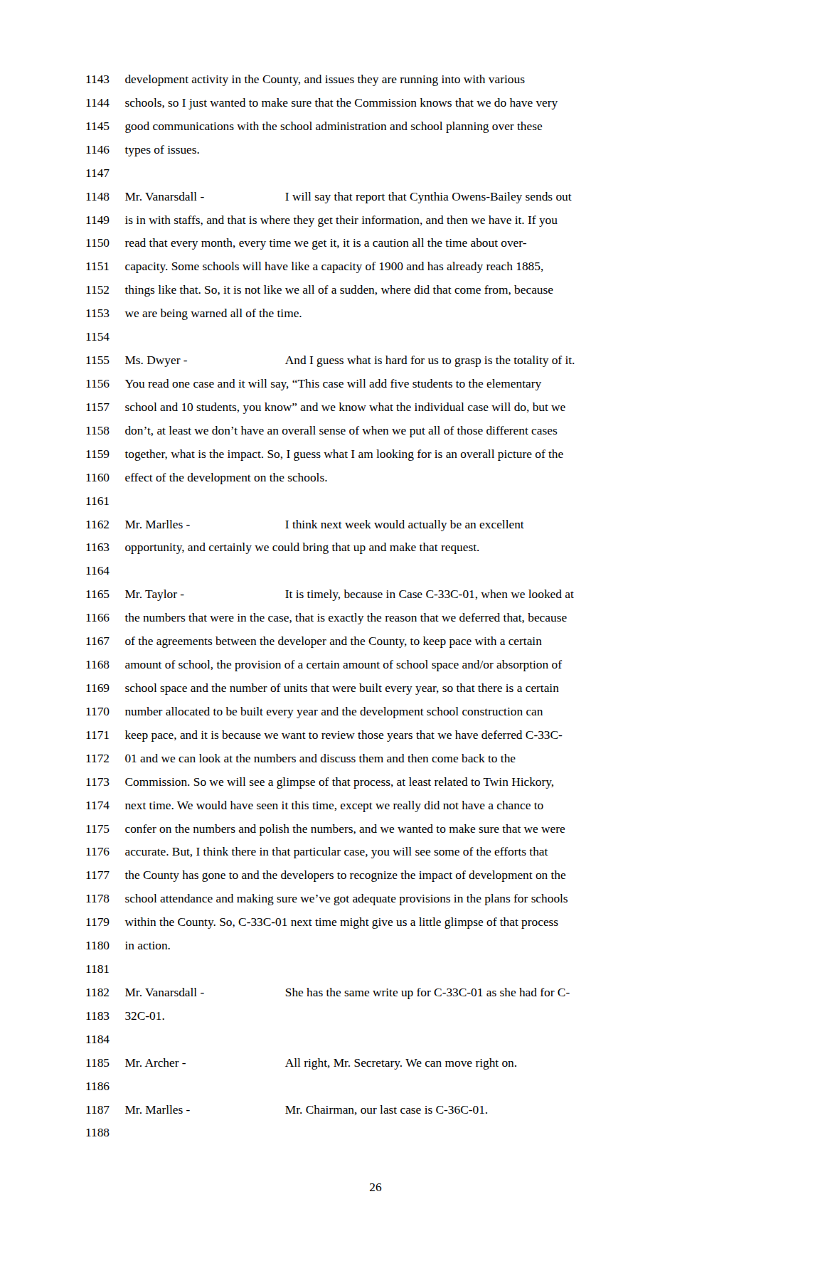1143 development activity in the County, and issues they are running into with various
1144 schools, so I just wanted to make sure that the Commission knows that we do have very
1145 good communications with the school administration and school planning over these
1146 types of issues.
1147
1148 Mr. Vanarsdall -I will say that report that Cynthia Owens-Bailey sends out
1149 is in with staffs, and that is where they get their information, and then we have it. If you
1150 read that every month, every time we get it, it is a caution all the time about over-
1151 capacity. Some schools will have like a capacity of 1900 and has already reach 1885,
1152 things like that. So, it is not like we all of a sudden, where did that come from, because
1153 we are being warned all of the time.
1154
1155 Ms. Dwyer -And I guess what is hard for us to grasp is the totality of it.
1156 You read one case and it will say, “This case will add five students to the elementary
1157 school and 10 students, you know” and we know what the individual case will do, but we
1158 don’t, at least we don’t have an overall sense of when we put all of those different cases
1159 together, what is the impact. So, I guess what I am looking for is an overall picture of the
1160 effect of the development on the schools.
1161
1162 Mr. Marlles -I think next week would actually be an excellent
1163 opportunity, and certainly we could bring that up and make that request.
1164
1165 Mr. Taylor -It is timely, because in Case C-33C-01, when we looked at
1166 the numbers that were in the case, that is exactly the reason that we deferred that, because
1167 of the agreements between the developer and the County, to keep pace with a certain
1168 amount of school, the provision of a certain amount of school space and/or absorption of
1169 school space and the number of units that were built every year, so that there is a certain
1170 number allocated to be built every year and the development school construction can
1171 keep pace, and it is because we want to review those years that we have deferred C-33C-
117201 and we can look at the numbers and discuss them and then come back to the
1173 Commission. So we will see a glimpse of that process, at least related to Twin Hickory,
1174 next time. We would have seen it this time, except we really did not have a chance to
1175 confer on the numbers and polish the numbers, and we wanted to make sure that we were
1176 accurate. But, I think there in that particular case, you will see some of the efforts that
1177 the County has gone to and the developers to recognize the impact of development on the
1178 school attendance and making sure we’ve got adequate provisions in the plans for schools
1179 within the County. So, C-33C-01 next time might give us a little glimpse of that process
1180 in action.
1181
1182 Mr. Vanarsdall -She has the same write up for C-33C-01 as she had for C-
118332C-01.
1184
1185 Mr. Archer -All right, Mr. Secretary. We can move right on.
1186
1187 Mr. Marlles -Mr. Chairman, our last case is C-36C-01.
1188
26